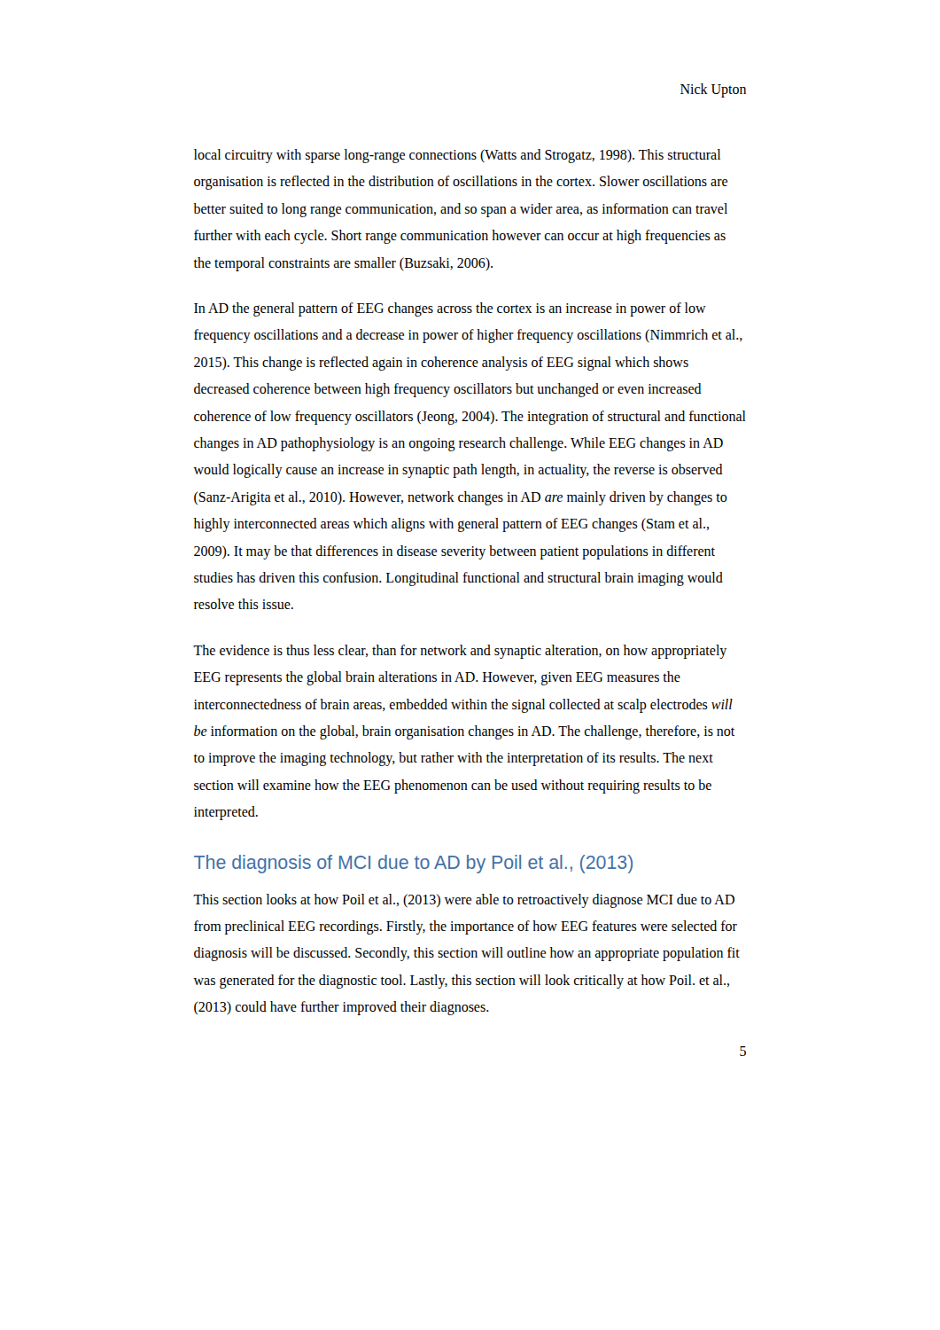Nick Upton
local circuitry with sparse long-range connections (Watts and Strogatz, 1998). This structural organisation is reflected in the distribution of oscillations in the cortex. Slower oscillations are better suited to long range communication, and so span a wider area, as information can travel further with each cycle. Short range communication however can occur at high frequencies as the temporal constraints are smaller (Buzsaki, 2006).
In AD the general pattern of EEG changes across the cortex is an increase in power of low frequency oscillations and a decrease in power of higher frequency oscillations (Nimmrich et al., 2015). This change is reflected again in coherence analysis of EEG signal which shows decreased coherence between high frequency oscillators but unchanged or even increased coherence of low frequency oscillators (Jeong, 2004). The integration of structural and functional changes in AD pathophysiology is an ongoing research challenge. While EEG changes in AD would logically cause an increase in synaptic path length, in actuality, the reverse is observed (Sanz-Arigita et al., 2010). However, network changes in AD are mainly driven by changes to highly interconnected areas which aligns with general pattern of EEG changes (Stam et al., 2009). It may be that differences in disease severity between patient populations in different studies has driven this confusion. Longitudinal functional and structural brain imaging would resolve this issue.
The evidence is thus less clear, than for network and synaptic alteration, on how appropriately EEG represents the global brain alterations in AD. However, given EEG measures the interconnectedness of brain areas, embedded within the signal collected at scalp electrodes will be information on the global, brain organisation changes in AD. The challenge, therefore, is not to improve the imaging technology, but rather with the interpretation of its results. The next section will examine how the EEG phenomenon can be used without requiring results to be interpreted.
The diagnosis of MCI due to AD by Poil et al., (2013)
This section looks at how Poil et al., (2013) were able to retroactively diagnose MCI due to AD from preclinical EEG recordings. Firstly, the importance of how EEG features were selected for diagnosis will be discussed. Secondly, this section will outline how an appropriate population fit was generated for the diagnostic tool. Lastly, this section will look critically at how Poil. et al., (2013) could have further improved their diagnoses.
5